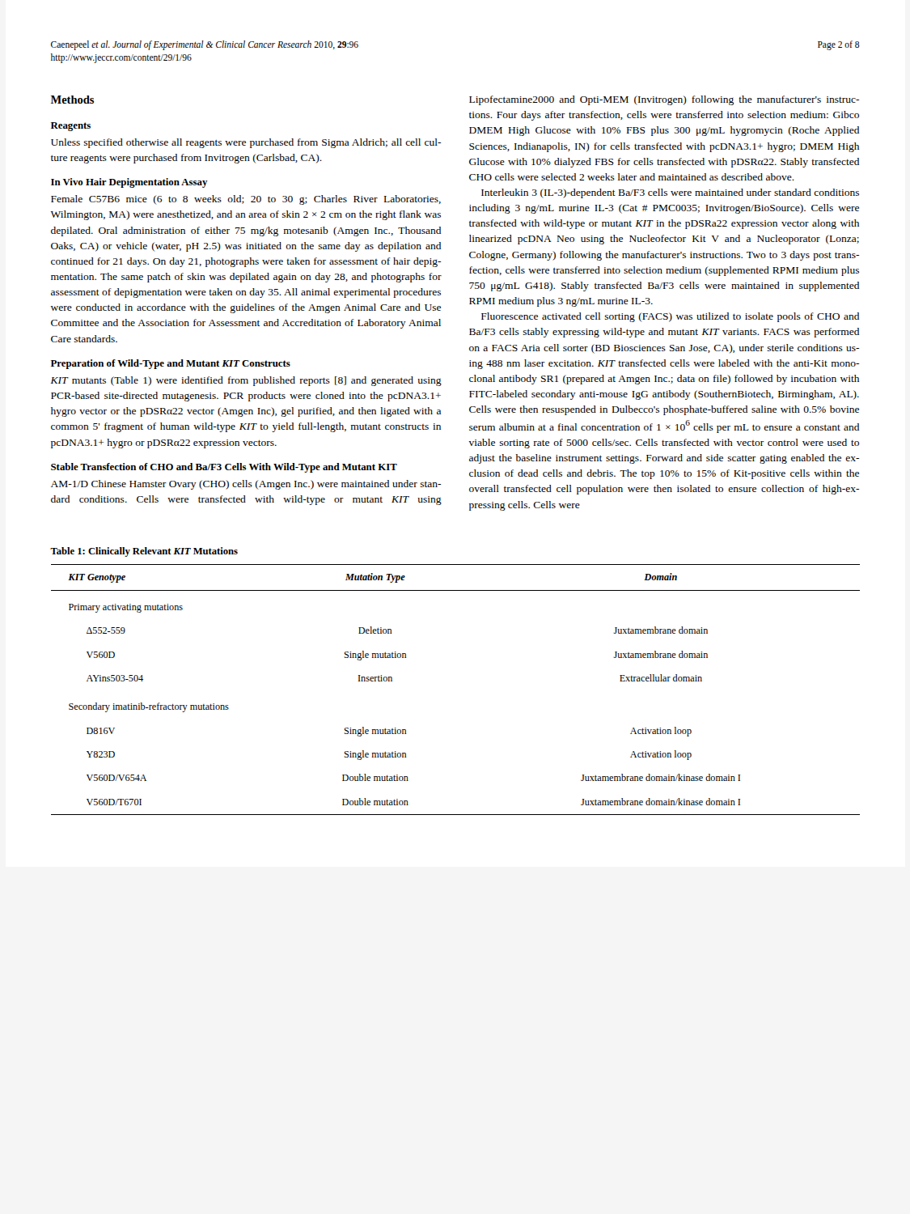Caenepeel et al. Journal of Experimental & Clinical Cancer Research 2010, 29:96 http://www.jeccr.com/content/29/1/96
Page 2 of 8
Methods
Reagents
Unless specified otherwise all reagents were purchased from Sigma Aldrich; all cell culture reagents were purchased from Invitrogen (Carlsbad, CA).
In Vivo Hair Depigmentation Assay
Female C57B6 mice (6 to 8 weeks old; 20 to 30 g; Charles River Laboratories, Wilmington, MA) were anesthetized, and an area of skin 2 × 2 cm on the right flank was depilated. Oral administration of either 75 mg/kg motesanib (Amgen Inc., Thousand Oaks, CA) or vehicle (water, pH 2.5) was initiated on the same day as depilation and continued for 21 days. On day 21, photographs were taken for assessment of hair depigmentation. The same patch of skin was depilated again on day 28, and photographs for assessment of depigmentation were taken on day 35. All animal experimental procedures were conducted in accordance with the guidelines of the Amgen Animal Care and Use Committee and the Association for Assessment and Accreditation of Laboratory Animal Care standards.
Preparation of Wild-Type and Mutant KIT Constructs
KIT mutants (Table 1) were identified from published reports [8] and generated using PCR-based site-directed mutagenesis. PCR products were cloned into the pcDNA3.1+ hygro vector or the pDSRα22 vector (Amgen Inc), gel purified, and then ligated with a common 5' fragment of human wild-type KIT to yield full-length, mutant constructs in pcDNA3.1+ hygro or pDSRα22 expression vectors.
Stable Transfection of CHO and Ba/F3 Cells With Wild-Type and Mutant KIT
AM-1/D Chinese Hamster Ovary (CHO) cells (Amgen Inc.) were maintained under standard conditions. Cells were transfected with wild-type or mutant KIT using Lipofectamine2000 and Opti-MEM (Invitrogen) following the manufacturer's instructions. Four days after transfection, cells were transferred into selection medium: Gibco DMEM High Glucose with 10% FBS plus 300 μg/mL hygromycin (Roche Applied Sciences, Indianapolis, IN) for cells transfected with pcDNA3.1+ hygro; DMEM High Glucose with 10% dialyzed FBS for cells transfected with pDSRα22. Stably transfected CHO cells were selected 2 weeks later and maintained as described above.
Interleukin 3 (IL-3)-dependent Ba/F3 cells were maintained under standard conditions including 3 ng/mL murine IL-3 (Cat # PMC0035; Invitrogen/BioSource). Cells were transfected with wild-type or mutant KIT in the pDSRa22 expression vector along with linearized pcDNA Neo using the Nucleofector Kit V and a Nucleoporator (Lonza; Cologne, Germany) following the manufacturer's instructions. Two to 3 days post transfection, cells were transferred into selection medium (supplemented RPMI medium plus 750 μg/mL G418). Stably transfected Ba/F3 cells were maintained in supplemented RPMI medium plus 3 ng/mL murine IL-3.
Fluorescence activated cell sorting (FACS) was utilized to isolate pools of CHO and Ba/F3 cells stably expressing wild-type and mutant KIT variants. FACS was performed on a FACS Aria cell sorter (BD Biosciences San Jose, CA), under sterile conditions using 488 nm laser excitation. KIT transfected cells were labeled with the anti-Kit monoclonal antibody SR1 (prepared at Amgen Inc.; data on file) followed by incubation with FITC-labeled secondary anti-mouse IgG antibody (SouthernBiotech, Birmingham, AL). Cells were then resuspended in Dulbecco's phosphate-buffered saline with 0.5% bovine serum albumin at a final concentration of 1 × 106 cells per mL to ensure a constant and viable sorting rate of 5000 cells/sec. Cells transfected with vector control were used to adjust the baseline instrument settings. Forward and side scatter gating enabled the exclusion of dead cells and debris. The top 10% to 15% of Kit-positive cells within the overall transfected cell population were then isolated to ensure collection of high-expressing cells. Cells were
Table 1: Clinically Relevant KIT Mutations
| KIT Genotype | Mutation Type | Domain |
| --- | --- | --- |
| Primary activating mutations |
| Δ552-559 | Deletion | Juxtamembrane domain |
| V560D | Single mutation | Juxtamembrane domain |
| AYins503-504 | Insertion | Extracellular domain |
| Secondary imatinib-refractory mutations |
| D816V | Single mutation | Activation loop |
| Y823D | Single mutation | Activation loop |
| V560D/V654A | Double mutation | Juxtamembrane domain/kinase domain I |
| V560D/T670I | Double mutation | Juxtamembrane domain/kinase domain I |